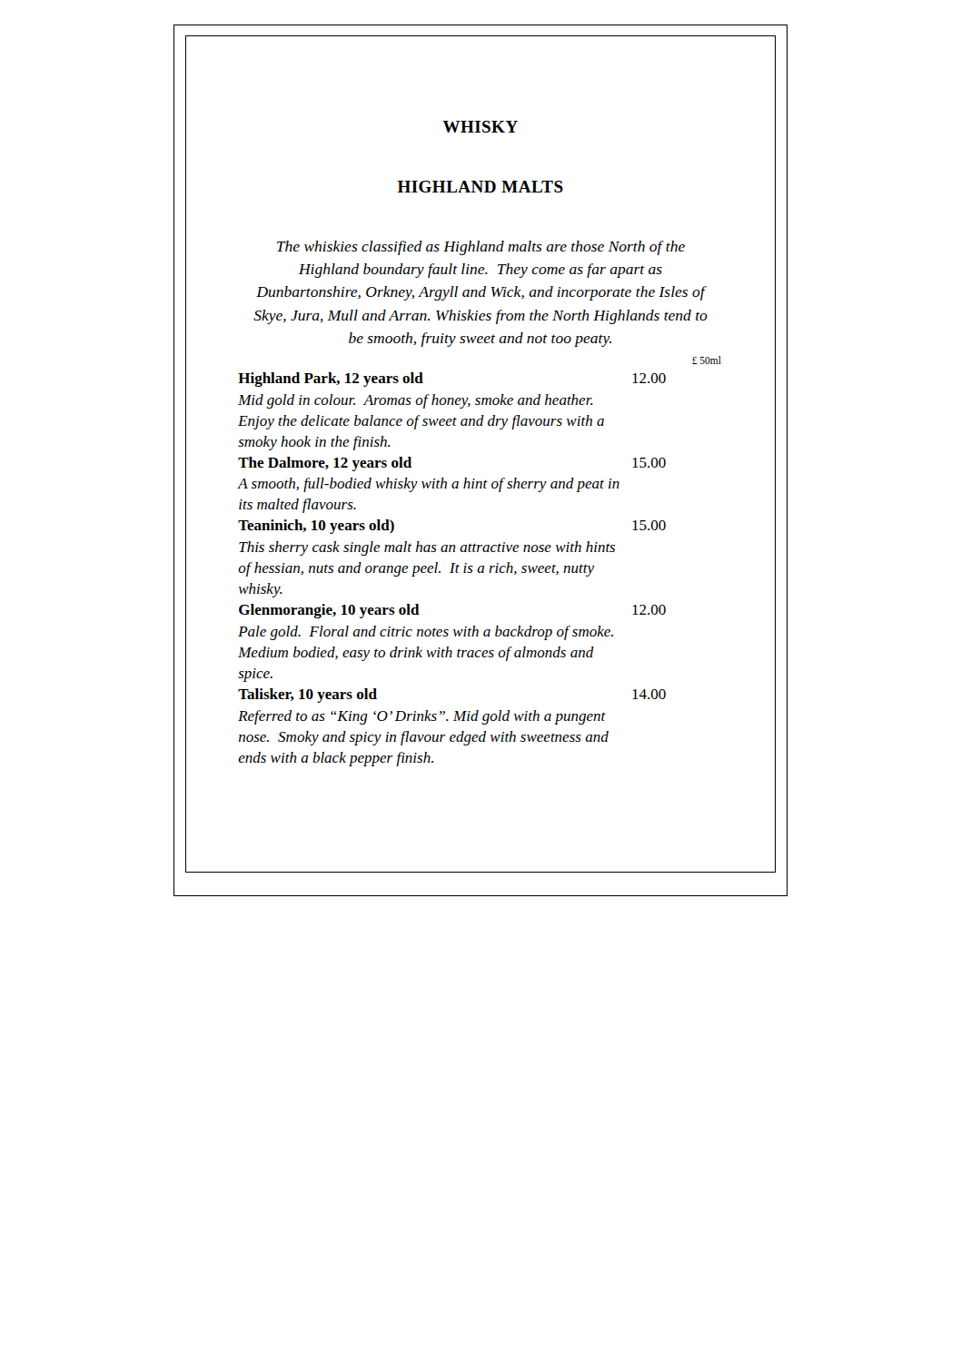WHISKY
HIGHLAND MALTS
The whiskies classified as Highland malts are those North of the Highland boundary fault line. They come as far apart as Dunbartonshire, Orkney, Argyll and Wick, and incorporate the Isles of Skye, Jura, Mull and Arran. Whiskies from the North Highlands tend to be smooth, fruity sweet and not too peaty.
£ 50ml
| Highland Park, 12 years old Mid gold in colour. Aromas of honey, smoke and heather. Enjoy the delicate balance of sweet and dry flavours with a smoky hook in the finish. | 12.00 |
| The Dalmore, 12 years old A smooth, full-bodied whisky with a hint of sherry and peat in its malted flavours. | 15.00 |
| Teaninich, 10 years old) This sherry cask single malt has an attractive nose with hints of hessian, nuts and orange peel. It is a rich, sweet, nutty whisky. | 15.00 |
| Glenmorangie, 10 years old Pale gold. Floral and citric notes with a backdrop of smoke. Medium bodied, easy to drink with traces of almonds and spice. | 12.00 |
| Talisker, 10 years old Referred to as “King ‘O’ Drinks”. Mid gold with a pungent nose. Smoky and spicy in flavour edged with sweetness and ends with a black pepper finish. | 14.00 |